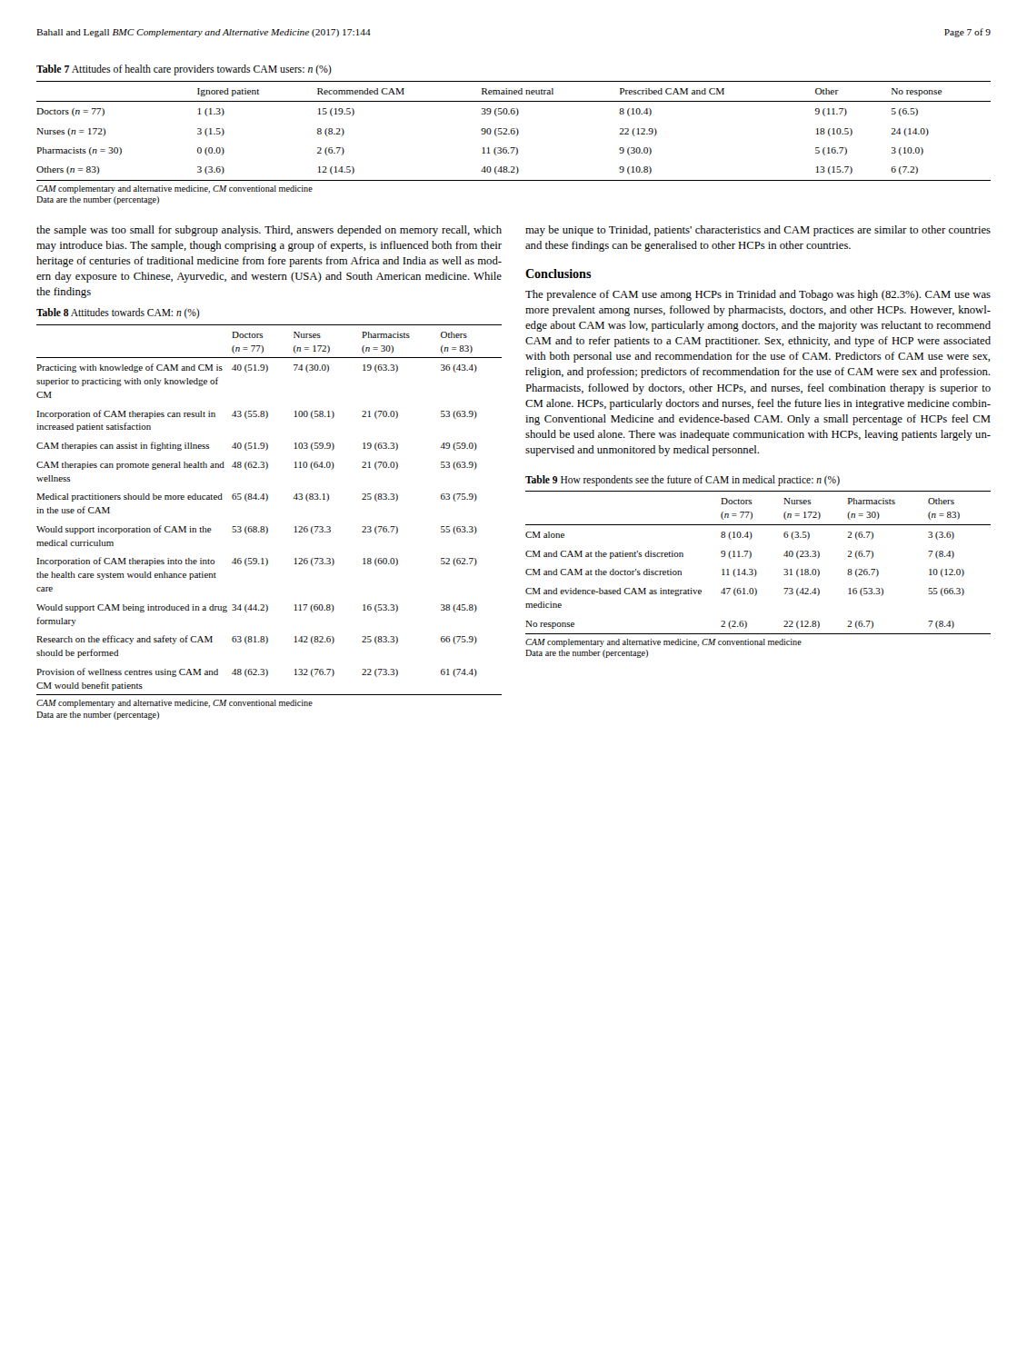Bahall and Legall BMC Complementary and Alternative Medicine (2017) 17:144
Page 7 of 9
Table 7 Attitudes of health care providers towards CAM users: n (%)
| | Ignored patient | Recommended CAM | Remained neutral | Prescribed CAM and CM | Other | No response |
| --- | --- | --- | --- | --- | --- | --- |
| Doctors ( n = 77) | 1 (1.3) | 15 (19.5) | 39 (50.6) | 8 (10.4) | 9 (11.7) | 5 (6.5) |
| Nurses ( n = 172) | 3 (1.5) | 8 (8.2) | 90 (52.6) | 22 (12.9) | 18 (10.5) | 24 (14.0) |
| Pharmacists ( n = 30) | 0 (0.0) | 2 (6.7) | 11 (36.7) | 9 (30.0) | 5 (16.7) | 3 (10.0) |
| Others ( n = 83) | 3 (3.6) | 12 (14.5) | 40 (48.2) | 9 (10.8) | 13 (15.7) | 6 (7.2) |
CAM complementary and alternative medicine, CM conventional medicine
Data are the number (percentage)
the sample was too small for subgroup analysis. Third, answers depended on memory recall, which may introduce bias. The sample, though comprising a group of experts, is influenced both from their heritage of centuries of traditional medicine from fore parents from Africa and India as well as modern day exposure to Chinese, Ayurvedic, and western (USA) and South American medicine. While the findings
Table 8 Attitudes towards CAM: n (%)
| | Doctors ( n = 77) | Nurses ( n = 172) | Pharmacists ( n = 30) | Others ( n = 83) |
| --- | --- | --- | --- | --- |
| Practicing with knowledge of CAM and CM is superior to practicing with only knowledge of CM | 40 (51.9) | 74 (30.0) | 19 (63.3) | 36 (43.4) |
| Incorporation of CAM therapies can result in increased patient satisfaction | 43 (55.8) | 100 (58.1) | 21 (70.0) | 53 (63.9) |
| CAM therapies can assist in fighting illness | 40 (51.9) | 103 (59.9) | 19 (63.3) | 49 (59.0) |
| CAM therapies can promote general health and wellness | 48 (62.3) | 110 (64.0) | 21 (70.0) | 53 (63.9) |
| Medical practitioners should be more educated in the use of CAM | 65 (84.4) | 43 (83.1) | 25 (83.3) | 63 (75.9) |
| Would support incorporation of CAM in the medical curriculum | 53 (68.8) | 126 (73.3 | 23 (76.7) | 55 (63.3) |
| Incorporation of CAM therapies into the into the health care system would enhance patient care | 46 (59.1) | 126 (73.3) | 18 (60.0) | 52 (62.7) |
| Would support CAM being introduced in a drug formulary | 34 (44.2) | 117 (60.8) | 16 (53.3) | 38 (45.8) |
| Research on the efficacy and safety of CAM should be performed | 63 (81.8) | 142 (82.6) | 25 (83.3) | 66 (75.9) |
| Provision of wellness centres using CAM and CM would benefit patients | 48 (62.3) | 132 (76.7) | 22 (73.3) | 61 (74.4) |
CAM complementary and alternative medicine, CM conventional medicine
Data are the number (percentage)
may be unique to Trinidad, patients' characteristics and CAM practices are similar to other countries and these findings can be generalised to other HCPs in other countries.
Conclusions
The prevalence of CAM use among HCPs in Trinidad and Tobago was high (82.3%). CAM use was more prevalent among nurses, followed by pharmacists, doctors, and other HCPs. However, knowledge about CAM was low, particularly among doctors, and the majority was reluctant to recommend CAM and to refer patients to a CAM practitioner. Sex, ethnicity, and type of HCP were associated with both personal use and recommendation for the use of CAM. Predictors of CAM use were sex, religion, and profession; predictors of recommendation for the use of CAM were sex and profession. Pharmacists, followed by doctors, other HCPs, and nurses, feel combination therapy is superior to CM alone. HCPs, particularly doctors and nurses, feel the future lies in integrative medicine combining Conventional Medicine and evidence-based CAM. Only a small percentage of HCPs feel CM should be used alone. There was inadequate communication with HCPs, leaving patients largely unsupervised and unmonitored by medical personnel.
Table 9 How respondents see the future of CAM in medical practice: n (%)
| | Doctors ( n = 77) | Nurses ( n = 172) | Pharmacists ( n = 30) | Others ( n = 83) |
| --- | --- | --- | --- | --- |
| CM alone | 8 (10.4) | 6 (3.5) | 2 (6.7) | 3 (3.6) |
| CM and CAM at the patient's discretion | 9 (11.7) | 40 (23.3) | 2 (6.7) | 7 (8.4) |
| CM and CAM at the doctor's discretion | 11 (14.3) | 31 (18.0) | 8 (26.7) | 10 (12.0) |
| CM and evidence-based CAM as integrative medicine | 47 (61.0) | 73 (42.4) | 16 (53.3) | 55 (66.3) |
| No response | 2 (2.6) | 22 (12.8) | 2 (6.7) | 7 (8.4) |
CAM complementary and alternative medicine, CM conventional medicine
Data are the number (percentage)